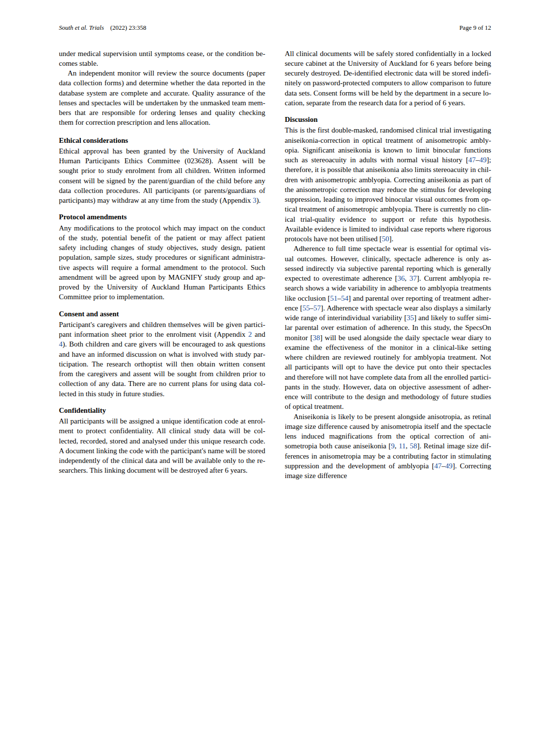South et al. Trials (2022) 23:358
Page 9 of 12
under medical supervision until symptoms cease, or the condition becomes stable.
An independent monitor will review the source documents (paper data collection forms) and determine whether the data reported in the database system are complete and accurate. Quality assurance of the lenses and spectacles will be undertaken by the unmasked team members that are responsible for ordering lenses and quality checking them for correction prescription and lens allocation.
Ethical considerations
Ethical approval has been granted by the University of Auckland Human Participants Ethics Committee (023628). Assent will be sought prior to study enrolment from all children. Written informed consent will be signed by the parent/guardian of the child before any data collection procedures. All participants (or parents/guardians of participants) may withdraw at any time from the study (Appendix 3).
Protocol amendments
Any modifications to the protocol which may impact on the conduct of the study, potential benefit of the patient or may affect patient safety including changes of study objectives, study design, patient population, sample sizes, study procedures or significant administrative aspects will require a formal amendment to the protocol. Such amendment will be agreed upon by MAGNIFY study group and approved by the University of Auckland Human Participants Ethics Committee prior to implementation.
Consent and assent
Participant's caregivers and children themselves will be given participant information sheet prior to the enrolment visit (Appendix 2 and 4). Both children and care givers will be encouraged to ask questions and have an informed discussion on what is involved with study participation. The research orthoptist will then obtain written consent from the caregivers and assent will be sought from children prior to collection of any data. There are no current plans for using data collected in this study in future studies.
Confidentiality
All participants will be assigned a unique identification code at enrolment to protect confidentiality. All clinical study data will be collected, recorded, stored and analysed under this unique research code. A document linking the code with the participant's name will be stored independently of the clinical data and will be available only to the researchers. This linking document will be destroyed after 6 years.
All clinical documents will be safely stored confidentially in a locked secure cabinet at the University of Auckland for 6 years before being securely destroyed. De-identified electronic data will be stored indefinitely on password-protected computers to allow comparison to future data sets. Consent forms will be held by the department in a secure location, separate from the research data for a period of 6 years.
Discussion
This is the first double-masked, randomised clinical trial investigating aniseikonia-correction in optical treatment of anisometropic amblyopia. Significant aniseikonia is known to limit binocular functions such as stereoacuity in adults with normal visual history [47–49]; therefore, it is possible that aniseikonia also limits stereoacuity in children with anisometropic amblyopia. Correcting aniseikonia as part of the anisometropic correction may reduce the stimulus for developing suppression, leading to improved binocular visual outcomes from optical treatment of anisometropic amblyopia. There is currently no clinical trial-quality evidence to support or refute this hypothesis. Available evidence is limited to individual case reports where rigorous protocols have not been utilised [50].
Adherence to full time spectacle wear is essential for optimal visual outcomes. However, clinically, spectacle adherence is only assessed indirectly via subjective parental reporting which is generally expected to overestimate adherence [36, 37]. Current amblyopia research shows a wide variability in adherence to amblyopia treatments like occlusion [51–54] and parental over reporting of treatment adherence [55–57]. Adherence with spectacle wear also displays a similarly wide range of interindividual variability [35] and likely to suffer similar parental over estimation of adherence. In this study, the SpecsOn monitor [38] will be used alongside the daily spectacle wear diary to examine the effectiveness of the monitor in a clinical-like setting where children are reviewed routinely for amblyopia treatment. Not all participants will opt to have the device put onto their spectacles and therefore will not have complete data from all the enrolled participants in the study. However, data on objective assessment of adherence will contribute to the design and methodology of future studies of optical treatment.
Aniseikonia is likely to be present alongside anisotropia, as retinal image size difference caused by anisometropia itself and the spectacle lens induced magnifications from the optical correction of anisometropia both cause aniseikonia [9, 11, 58]. Retinal image size differences in anisometropia may be a contributing factor in stimulating suppression and the development of amblyopia [47–49]. Correcting image size difference